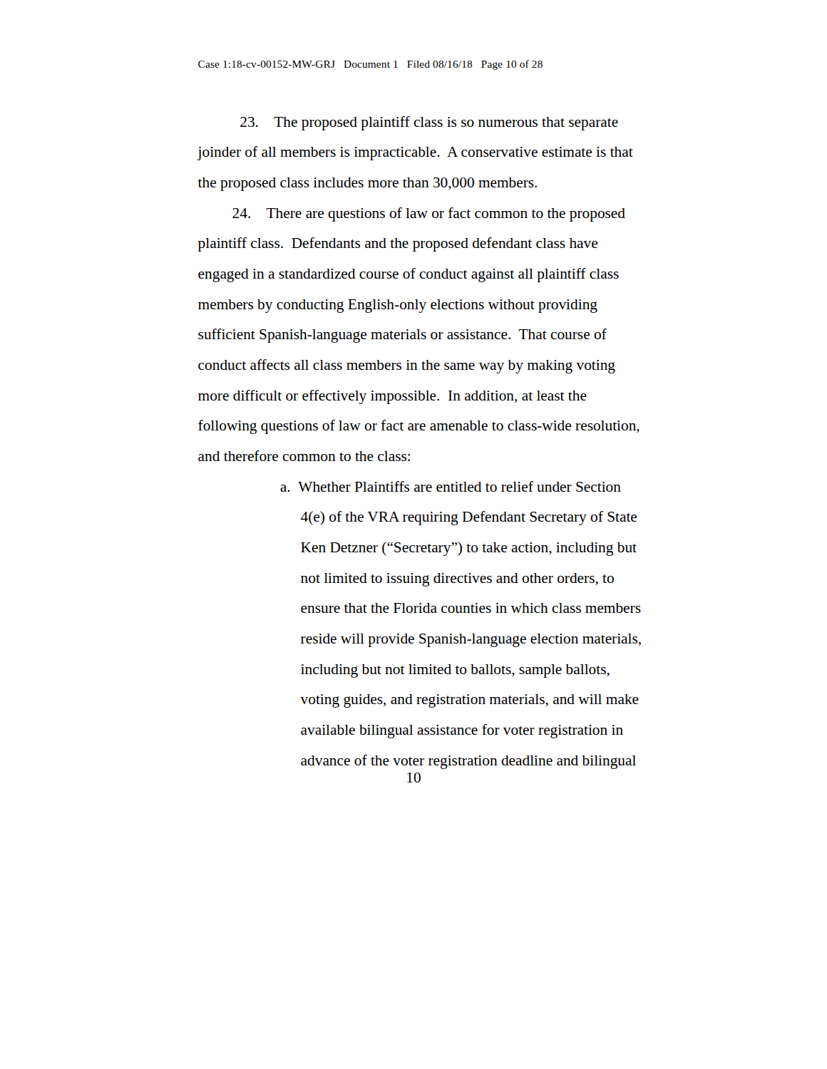Case 1:18-cv-00152-MW-GRJ Document 1 Filed 08/16/18 Page 10 of 28
23. The proposed plaintiff class is so numerous that separate joinder of all members is impracticable. A conservative estimate is that the proposed class includes more than 30,000 members.
24. There are questions of law or fact common to the proposed plaintiff class. Defendants and the proposed defendant class have engaged in a standardized course of conduct against all plaintiff class members by conducting English-only elections without providing sufficient Spanish-language materials or assistance. That course of conduct affects all class members in the same way by making voting more difficult or effectively impossible. In addition, at least the following questions of law or fact are amenable to class-wide resolution, and therefore common to the class:
a. Whether Plaintiffs are entitled to relief under Section 4(e) of the VRA requiring Defendant Secretary of State Ken Detzner (“Secretary”) to take action, including but not limited to issuing directives and other orders, to ensure that the Florida counties in which class members reside will provide Spanish-language election materials, including but not limited to ballots, sample ballots, voting guides, and registration materials, and will make available bilingual assistance for voter registration in advance of the voter registration deadline and bilingual
10